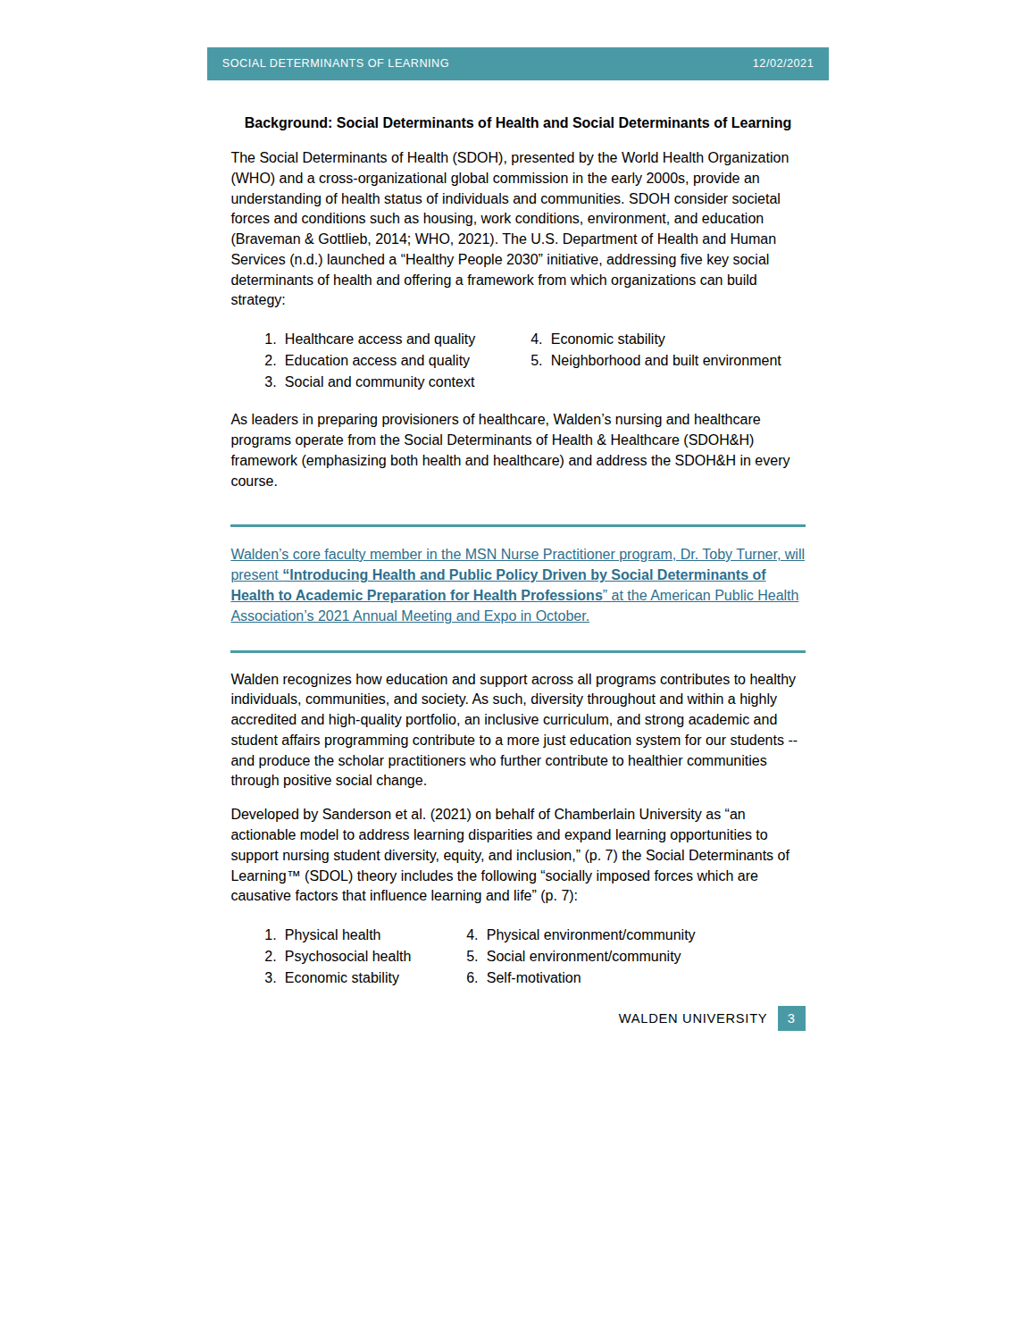Social Determinants of Learning 12/02/2021
Background: Social Determinants of Health and Social Determinants of Learning
The Social Determinants of Health (SDOH), presented by the World Health Organization (WHO) and a cross-organizational global commission in the early 2000s, provide an understanding of health status of individuals and communities. SDOH consider societal forces and conditions such as housing, work conditions, environment, and education (Braveman & Gottlieb, 2014; WHO, 2021). The U.S. Department of Health and Human Services (n.d.) launched a “Healthy People 2030” initiative, addressing five key social determinants of health and offering a framework from which organizations can build strategy:
Healthcare access and quality
Education access and quality
Social and community context
Economic stability
Neighborhood and built environment
As leaders in preparing provisioners of healthcare, Walden’s nursing and healthcare programs operate from the Social Determinants of Health & Healthcare (SDOH&H) framework (emphasizing both health and healthcare) and address the SDOH&H in every course.
Walden’s core faculty member in the MSN Nurse Practitioner program, Dr. Toby Turner, will present “Introducing Health and Public Policy Driven by Social Determinants of Health to Academic Preparation for Health Professions” at the American Public Health Association’s 2021 Annual Meeting and Expo in October.
Walden recognizes how education and support across all programs contributes to healthy individuals, communities, and society. As such, diversity throughout and within a highly accredited and high-quality portfolio, an inclusive curriculum, and strong academic and student affairs programming contribute to a more just education system for our students -- and produce the scholar practitioners who further contribute to healthier communities through positive social change.
Developed by Sanderson et al. (2021) on behalf of Chamberlain University as “an actionable model to address learning disparities and expand learning opportunities to support nursing student diversity, equity, and inclusion,” (p. 7) the Social Determinants of Learning™ (SDOL) theory includes the following “socially imposed forces which are causative factors that influence learning and life” (p. 7):
Physical health
Psychosocial health
Economic stability
Physical environment/community
Social environment/community
Self-motivation
WALDEN UNIVERSITY
3